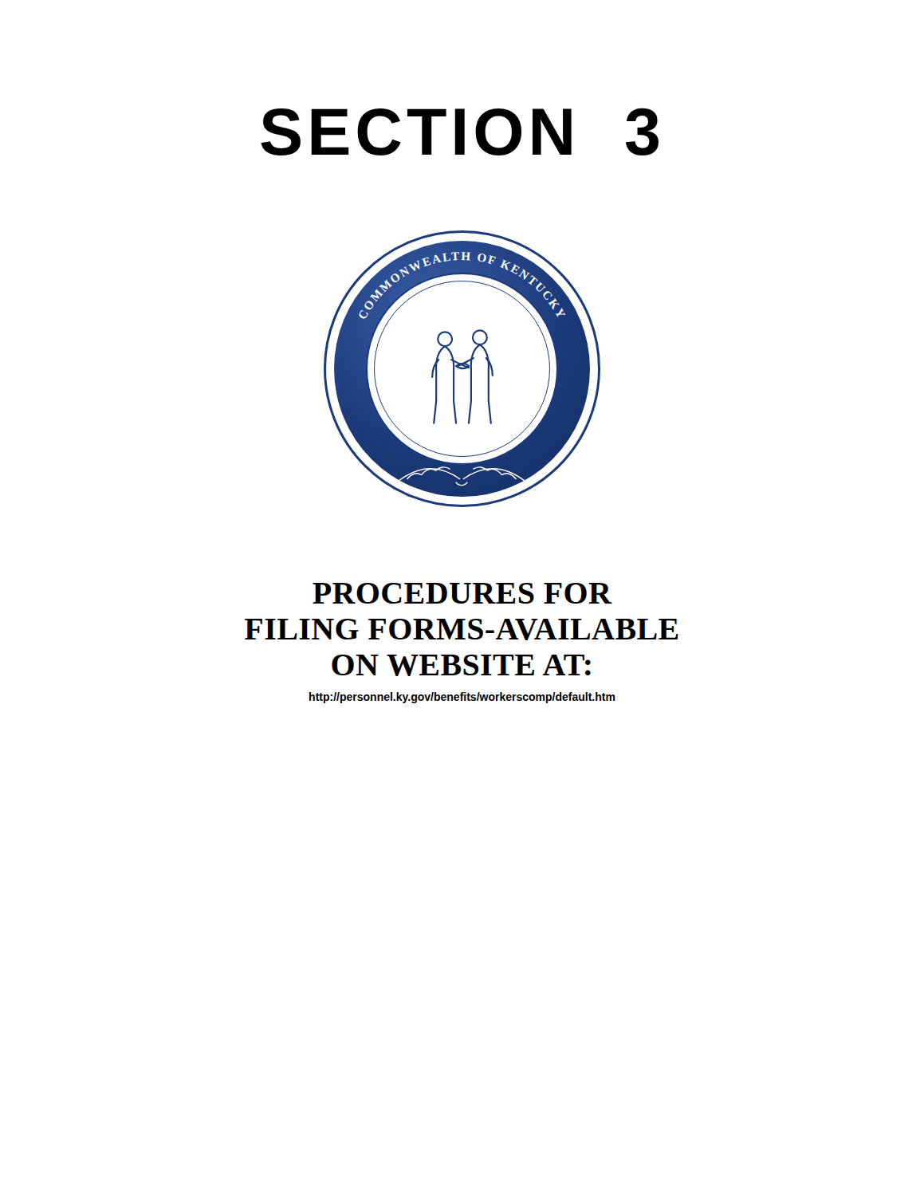SECTION 3
COMMONWEALTH OF KENTUCKY UNITED WE STAND DIVIDED WE FALL
PROCEDURES FOR
FILING FORMS-AVAILABLE
ON WEBSITE AT:
http://personnel.ky.gov/benefits/workerscomp/default.htm